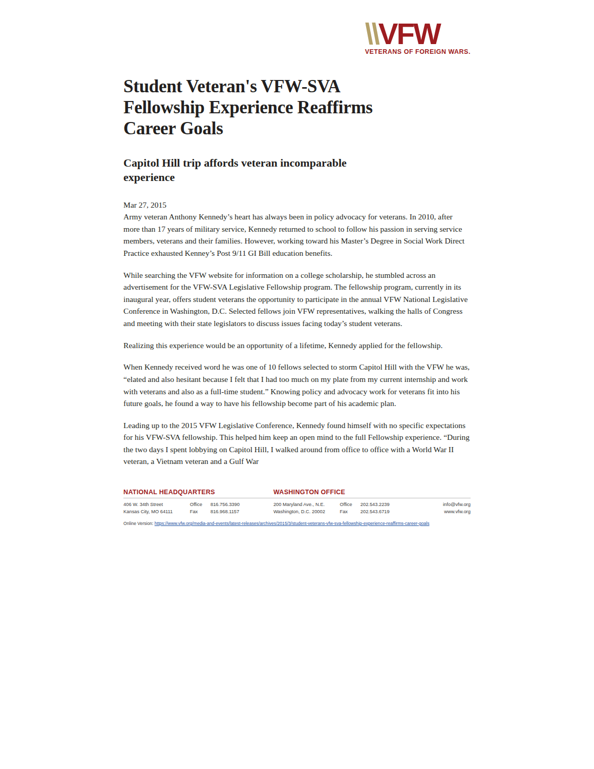\\VFW VETERANS OF FOREIGN WARS.
Student Veteran's VFW-SVA
Fellowship Experience Reaffirms
Career Goals
Capitol Hill trip affords veteran incomparable
experience
Mar 27, 2015
Army veteran Anthony Kennedy’s heart has always been in policy advocacy for veterans. In 2010, after more than 17 years of military service, Kennedy returned to school to follow his passion in serving service members, veterans and their families. However, working toward his Master’s Degree in Social Work Direct Practice exhausted Kenney’s Post 9/11 GI Bill education benefits.
While searching the VFW website for information on a college scholarship, he stumbled across an advertisement for the VFW-SVA Legislative Fellowship program. The fellowship program, currently in its inaugural year, offers student veterans the opportunity to participate in the annual VFW National Legislative Conference in Washington, D.C. Selected fellows join VFW representatives, walking the halls of Congress and meeting with their state legislators to discuss issues facing today’s student veterans.
Realizing this experience would be an opportunity of a lifetime, Kennedy applied for the fellowship.
When Kennedy received word he was one of 10 fellows selected to storm Capitol Hill with the VFW he was, “elated and also hesitant because I felt that I had too much on my plate from my current internship and work with veterans and also as a full-time student.” Knowing policy and advocacy work for veterans fit into his future goals, he found a way to have his fellowship become part of his academic plan.
Leading up to the 2015 VFW Legislative Conference, Kennedy found himself with no specific expectations for his VFW-SVA fellowship. This helped him keep an open mind to the full Fellowship experience. “During the two days I spent lobbying on Capitol Hill, I walked around from office to office with a World War II veteran, a Vietnam veteran and a Gulf War
NATIONAL HEADQUARTERS
WASHINGTON OFFICE
406 W. 34th Street Office 816.756.3390
Kansas City, MO 64111 Fax 816.968.1157
200 Maryland Ave., N.E. Office 202.543.2239
Washington, D.C. 20002 Fax 202.543.6719
info@vfw.org
www.vfw.org
Online Version: https://www.vfw.org/media-and-events/latest-releases/archives/2015/3/student-veterans-vfw-sva-fellowship-experience-reaffirms-career-goals